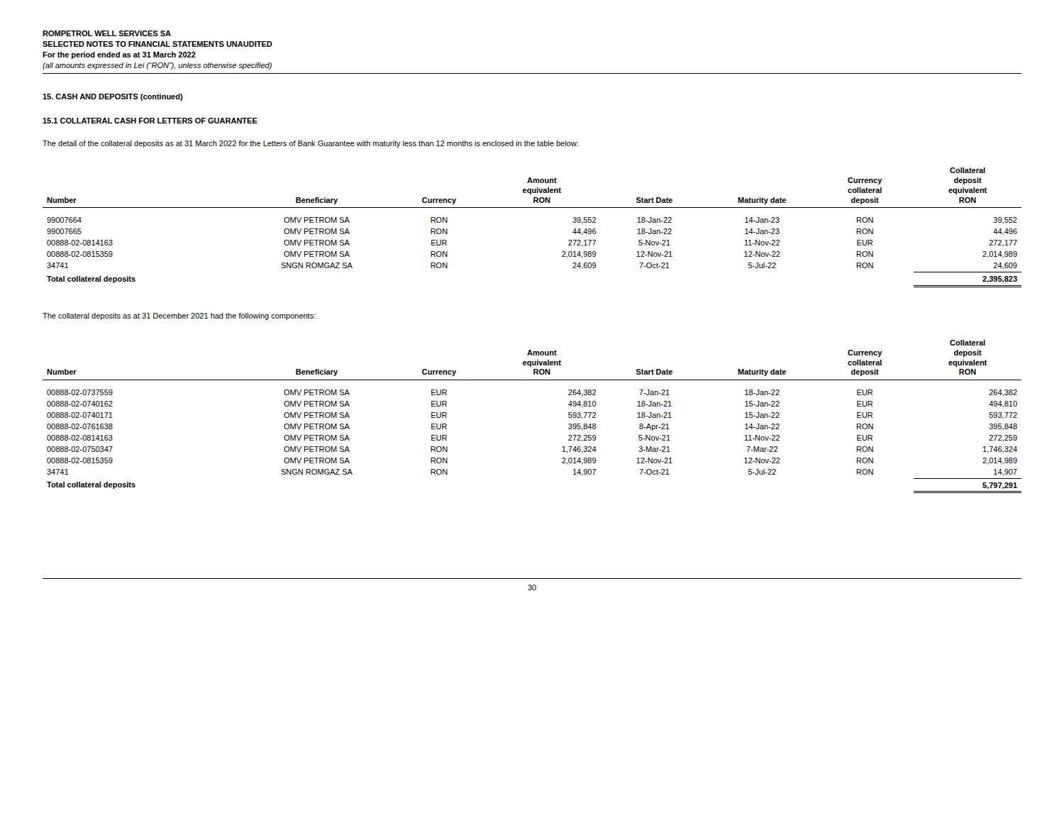ROMPETROL WELL SERVICES SA
SELECTED NOTES TO FINANCIAL STATEMENTS UNAUDITED
For the period ended as at 31 March 2022
(all amounts expressed in Lei (“RON”), unless otherwise specified)
15. CASH AND DEPOSITS (continued)
15.1 COLLATERAL CASH FOR LETTERS OF GUARANTEE
The detail of the collateral deposits as at 31 March 2022 for the Letters of Bank Guarantee with maturity less than 12 months is enclosed in the table below:
| Number | Beneficiary | Currency | Amount equivalent RON | Start Date | Maturity date | Currency collateral deposit | Collateral deposit equivalent RON |
| --- | --- | --- | --- | --- | --- | --- | --- |
| 99007664 | OMV PETROM SA | RON | 39,552 | 18-Jan-22 | 14-Jan-23 | RON | 39,552 |
| 99007665 | OMV PETROM SA | RON | 44,496 | 18-Jan-22 | 14-Jan-23 | RON | 44,496 |
| 00888-02-0814163 | OMV PETROM SA | EUR | 272,177 | 5-Nov-21 | 11-Nov-22 | EUR | 272,177 |
| 00888-02-0815359 | OMV PETROM SA | RON | 2,014,989 | 12-Nov-21 | 12-Nov-22 | RON | 2,014,989 |
| 34741 | SNGN ROMGAZ SA | RON | 24,609 | 7-Oct-21 | 5-Jul-22 | RON | 24,609 |
| Total collateral deposits | 2,395,823 |
The collateral deposits as at 31 December 2021 had the following components:
| Number | Beneficiary | Currency | Amount equivalent RON | Start Date | Maturity date | Currency collateral deposit | Collateral deposit equivalent RON |
| --- | --- | --- | --- | --- | --- | --- | --- |
| 00888-02-0737559 | OMV PETROM SA | EUR | 264,382 | 7-Jan-21 | 18-Jan-22 | EUR | 264,382 |
| 00888-02-0740162 | OMV PETROM SA | EUR | 494,810 | 18-Jan-21 | 15-Jan-22 | EUR | 494,810 |
| 00888-02-0740171 | OMV PETROM SA | EUR | 593,772 | 18-Jan-21 | 15-Jan-22 | EUR | 593,772 |
| 00888-02-0761638 | OMV PETROM SA | EUR | 395,848 | 8-Apr-21 | 14-Jan-22 | RON | 395,848 |
| 00888-02-0814163 | OMV PETROM SA | EUR | 272,259 | 5-Nov-21 | 11-Nov-22 | EUR | 272,259 |
| 00888-02-0750347 | OMV PETROM SA | RON | 1,746,324 | 3-Mar-21 | 7-Mar-22 | RON | 1,746,324 |
| 00888-02-0815359 | OMV PETROM SA | RON | 2,014,989 | 12-Nov-21 | 12-Nov-22 | RON | 2,014,989 |
| 34741 | SNGN ROMGAZ SA | RON | 14,907 | 7-Oct-21 | 5-Jul-22 | RON | 14,907 |
| Total collateral deposits | 5,797,291 |
30